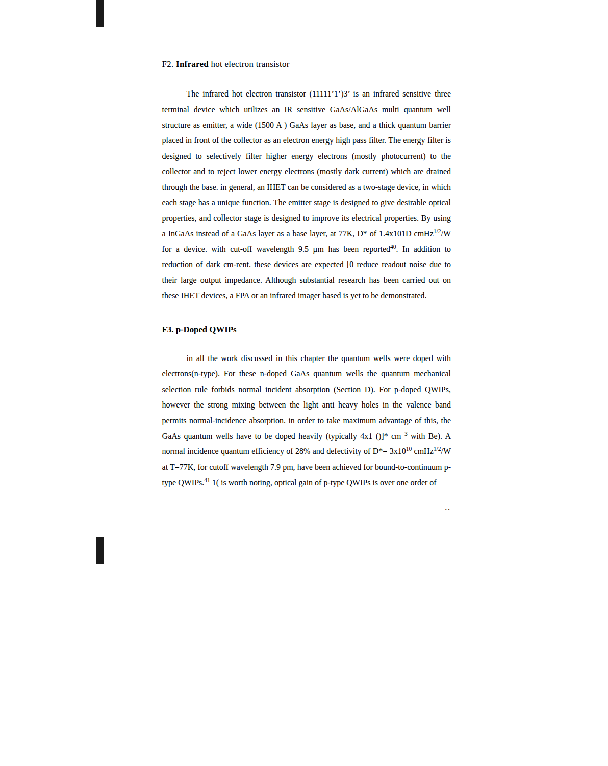F2. Infrared hot electron transistor
The infrared hot electron transistor (11111’1’)3’ is an infrared sensitive three terminal device which utilizes an IR sensitive GaAs/AlGaAs multi quantum well structure as emitter, a wide (1500 A ) GaAs layer as base, and a thick quantum barrier placed in front of the collector as an electron energy high pass filter. The energy filter is designed to selectively filter higher energy electrons (mostly photocurrent) to the collector and to reject lower energy electrons (mostly dark current) which are drained through the base. in general, an IHET can be considered as a two-stage device, in which each stage has a unique function. The emitter stage is designed to give desirable optical properties, and collector stage is designed to improve its electrical properties. By using a InGaAs instead of a GaAs layer as a base layer, at 77K, D* of 1.4x101D cmHz1/2/W for a device. with cut-off wavelength 9.5 µm has been reported40. In addition to reduction of dark cm-rent. these devices are expected [0 reduce readout noise due to their large output impedance. Although substantial research has been carried out on these IHET devices, a FPA or an infrared imager based is yet to be demonstrated.
F3. p-Doped QWIPs
in all the work discussed in this chapter the quantum wells were doped with electrons(n-type). For these n-doped GaAs quantum wells the quantum mechanical selection rule forbids normal incident absorption (Section D). For p-doped QWIPs, however the strong mixing between the light anti heavy holes in the valence band permits normal-incidence absorption. in order to take maximum advantage of this, the GaAs quantum wells have to be doped heavily (typically 4x1 ()]* cm 3 with Be). A normal incidence quantum efficiency of 28% and defectivity of D*= 3x1010 cmHz1/2/W at T=77K, for cutoff wavelength 7.9 pm, have been achieved for bound-to-continuum p-type QWIPs.41 1( is worth noting, optical gain of p-type QWIPs is over one order of
..